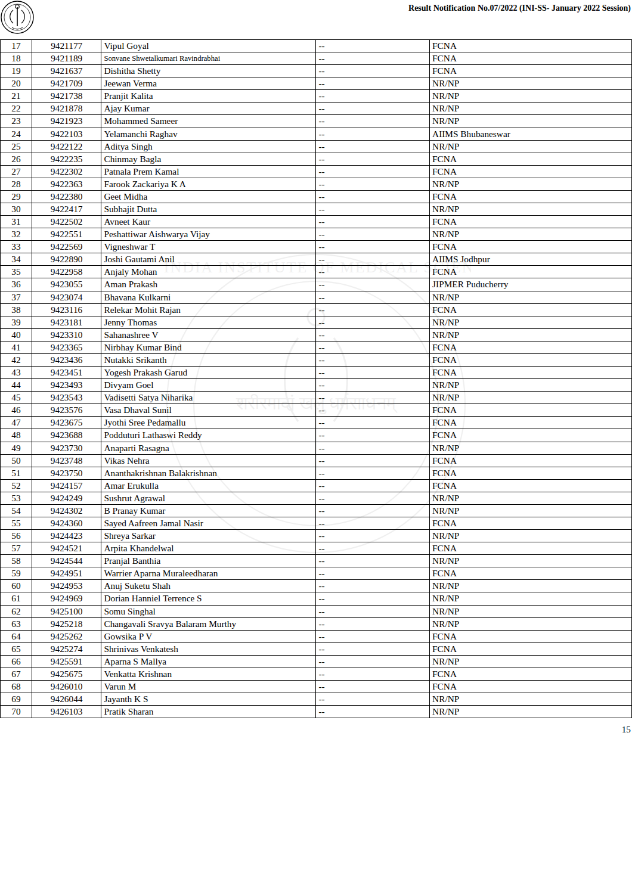ALL INDIA INSTITUTE OF MEDICAL SCIENCES शरीरमाद्यं खलु धर्मसाधनम्
Result Notification No.07/2022 (INI-SS- January 2022 Session)
| 17 | 9421177 | Vipul Goyal | -- | FCNA |
| 18 | 9421189 | Sonvane Shwetalkumari Ravindrabhai | -- | FCNA |
| 19 | 9421637 | Dishitha Shetty | -- | FCNA |
| 20 | 9421709 | Jeewan Verma | -- | NR/NP |
| 21 | 9421738 | Pranjit Kalita | -- | NR/NP |
| 22 | 9421878 | Ajay Kumar | -- | NR/NP |
| 23 | 9421923 | Mohammed Sameer | -- | NR/NP |
| 24 | 9422103 | Yelamanchi Raghav | -- | AIIMS Bhubaneswar |
| 25 | 9422122 | Aditya Singh | -- | NR/NP |
| 26 | 9422235 | Chinmay Bagla | -- | FCNA |
| 27 | 9422302 | Patnala Prem Kamal | -- | FCNA |
| 28 | 9422363 | Farook Zackariya K A | -- | NR/NP |
| 29 | 9422380 | Geet Midha | -- | FCNA |
| 30 | 9422417 | Subhajit Dutta | -- | NR/NP |
| 31 | 9422502 | Avneet Kaur | -- | FCNA |
| 32 | 9422551 | Peshattiwar Aishwarya Vijay | -- | NR/NP |
| 33 | 9422569 | Vigneshwar T | -- | FCNA |
| 34 | 9422890 | Joshi Gautami Anil | -- | AIIMS Jodhpur |
| 35 | 9422958 | Anjaly Mohan | -- | FCNA |
| 36 | 9423055 | Aman Prakash | -- | JIPMER Puducherry |
| 37 | 9423074 | Bhavana Kulkarni | -- | NR/NP |
| 38 | 9423116 | Relekar Mohit Rajan | -- | FCNA |
| 39 | 9423181 | Jenny Thomas | -- | NR/NP |
| 40 | 9423310 | Sahanashree V | -- | NR/NP |
| 41 | 9423365 | Nirbhay Kumar Bind | -- | FCNA |
| 42 | 9423436 | Nutakki Srikanth | -- | FCNA |
| 43 | 9423451 | Yogesh Prakash Garud | -- | FCNA |
| 44 | 9423493 | Divyam Goel | -- | NR/NP |
| 45 | 9423543 | Vadisetti Satya Niharika | -- | NR/NP |
| 46 | 9423576 | Vasa Dhaval Sunil | -- | FCNA |
| 47 | 9423675 | Jyothi Sree Pedamallu | -- | FCNA |
| 48 | 9423688 | Podduturi Lathaswi Reddy | -- | FCNA |
| 49 | 9423730 | Anaparti Rasagna | -- | NR/NP |
| 50 | 9423748 | Vikas Nehra | -- | FCNA |
| 51 | 9423750 | Ananthakrishnan Balakrishnan | -- | FCNA |
| 52 | 9424157 | Amar Erukulla | -- | FCNA |
| 53 | 9424249 | Sushrut Agrawal | -- | NR/NP |
| 54 | 9424302 | B Pranay Kumar | -- | NR/NP |
| 55 | 9424360 | Sayed Aafreen Jamal Nasir | -- | FCNA |
| 56 | 9424423 | Shreya Sarkar | -- | NR/NP |
| 57 | 9424521 | Arpita Khandelwal | -- | FCNA |
| 58 | 9424544 | Pranjal Banthia | -- | NR/NP |
| 59 | 9424951 | Warrier Aparna Muraleedharan | -- | FCNA |
| 60 | 9424953 | Anuj Suketu Shah | -- | NR/NP |
| 61 | 9424969 | Dorian Hanniel Terrence S | -- | NR/NP |
| 62 | 9425100 | Somu Singhal | -- | NR/NP |
| 63 | 9425218 | Changavali Sravya Balaram Murthy | -- | NR/NP |
| 64 | 9425262 | Gowsika P V | -- | FCNA |
| 65 | 9425274 | Shrinivas Venkatesh | -- | FCNA |
| 66 | 9425591 | Aparna S Mallya | -- | NR/NP |
| 67 | 9425675 | Venkatta Krishnan | -- | FCNA |
| 68 | 9426010 | Varun M | -- | FCNA |
| 69 | 9426044 | Jayanth K S | -- | NR/NP |
| 70 | 9426103 | Pratik Sharan | -- | NR/NP |
15